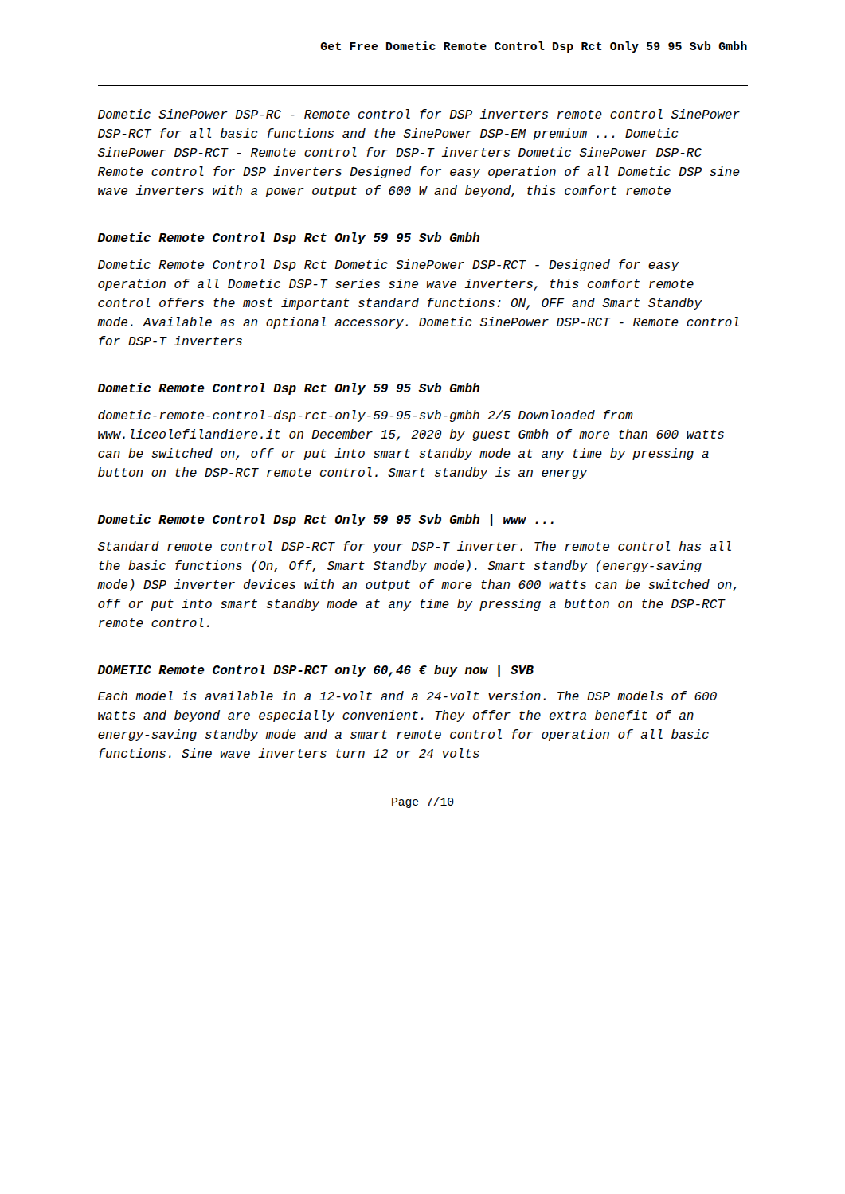Get Free Dometic Remote Control Dsp Rct Only 59 95 Svb Gmbh
Dometic SinePower DSP-RC - Remote control for DSP inverters remote control SinePower DSP-RCT for all basic functions and the SinePower DSP-EM premium ... Dometic SinePower DSP-RCT - Remote control for DSP-T inverters Dometic SinePower DSP-RC Remote control for DSP inverters Designed for easy operation of all Dometic DSP sine wave inverters with a power output of 600 W and beyond, this comfort remote
Dometic Remote Control Dsp Rct Only 59 95 Svb Gmbh
Dometic Remote Control Dsp Rct Dometic SinePower DSP-RCT - Designed for easy operation of all Dometic DSP-T series sine wave inverters, this comfort remote control offers the most important standard functions: ON, OFF and Smart Standby mode. Available as an optional accessory. Dometic SinePower DSP-RCT - Remote control for DSP-T inverters
Dometic Remote Control Dsp Rct Only 59 95 Svb Gmbh
dometic-remote-control-dsp-rct-only-59-95-svb-gmbh 2/5 Downloaded from www.liceolefilandiere.it on December 15, 2020 by guest Gmbh of more than 600 watts can be switched on, off or put into smart standby mode at any time by pressing a button on the DSP-RCT remote control. Smart standby is an energy
Dometic Remote Control Dsp Rct Only 59 95 Svb Gmbh | www ...
Standard remote control DSP-RCT for your DSP-T inverter. The remote control has all the basic functions (On, Off, Smart Standby mode). Smart standby (energy-saving mode) DSP inverter devices with an output of more than 600 watts can be switched on, off or put into smart standby mode at any time by pressing a button on the DSP-RCT remote control.
DOMETIC Remote Control DSP-RCT only 60,46 € buy now | SVB
Each model is available in a 12-volt and a 24-volt version. The DSP models of 600 watts and beyond are especially convenient. They offer the extra benefit of an energy-saving standby mode and a smart remote control for operation of all basic functions. Sine wave inverters turn 12 or 24 volts
Page 7/10